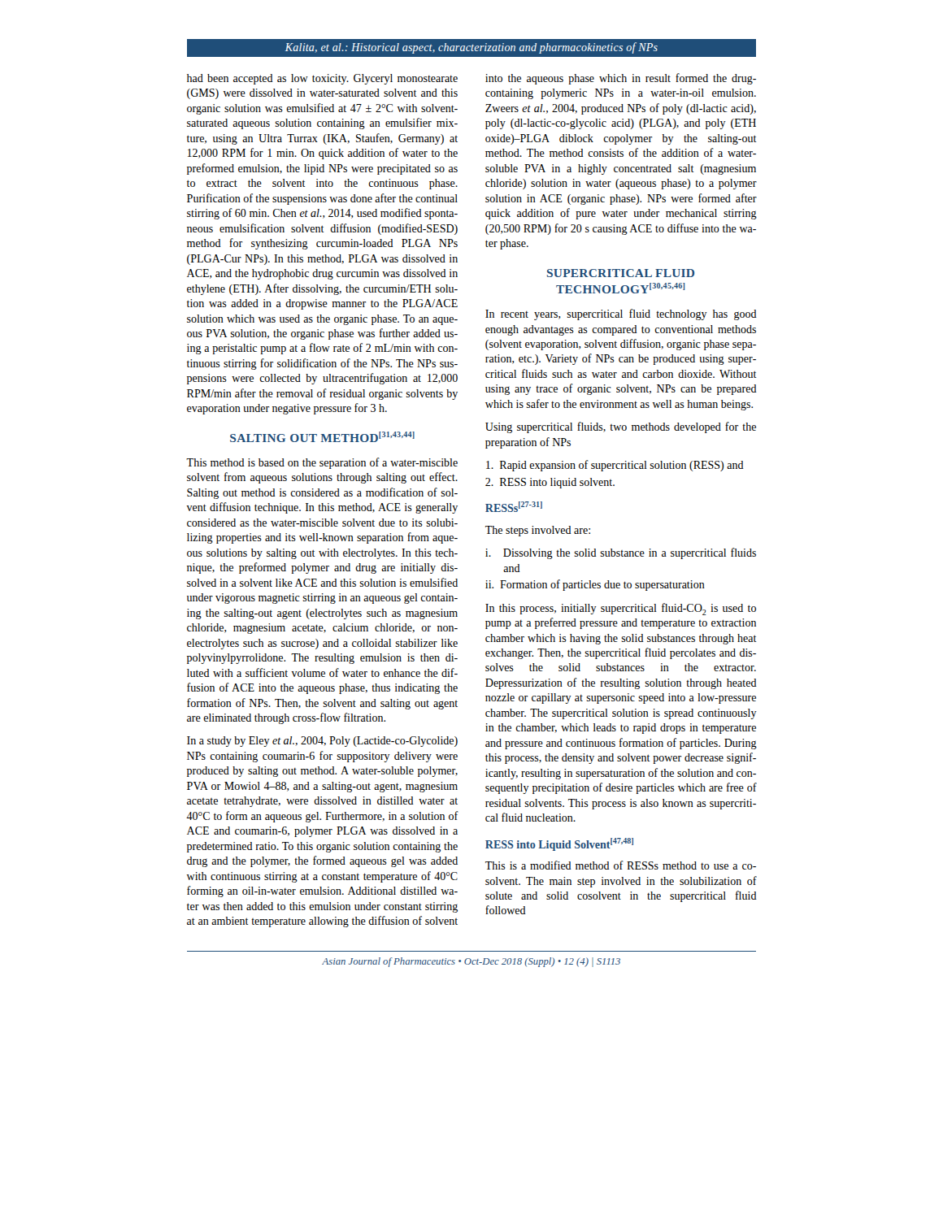Kalita, et al.: Historical aspect, characterization and pharmacokinetics of NPs
had been accepted as low toxicity. Glyceryl monostearate (GMS) were dissolved in water-saturated solvent and this organic solution was emulsified at 47 ± 2°C with solvent-saturated aqueous solution containing an emulsifier mixture, using an Ultra Turrax (IKA, Staufen, Germany) at 12,000 RPM for 1 min. On quick addition of water to the preformed emulsion, the lipid NPs were precipitated so as to extract the solvent into the continuous phase. Purification of the suspensions was done after the continual stirring of 60 min. Chen et al., 2014, used modified spontaneous emulsification solvent diffusion (modified-SESD) method for synthesizing curcumin-loaded PLGA NPs (PLGA-Cur NPs). In this method, PLGA was dissolved in ACE, and the hydrophobic drug curcumin was dissolved in ethylene (ETH). After dissolving, the curcumin/ETH solution was added in a dropwise manner to the PLGA/ACE solution which was used as the organic phase. To an aqueous PVA solution, the organic phase was further added using a peristaltic pump at a flow rate of 2 mL/min with continuous stirring for solidification of the NPs. The NPs suspensions were collected by ultracentrifugation at 12,000 RPM/min after the removal of residual organic solvents by evaporation under negative pressure for 3 h.
SALTING OUT METHOD[31,43,44]
This method is based on the separation of a water-miscible solvent from aqueous solutions through salting out effect. Salting out method is considered as a modification of solvent diffusion technique. In this method, ACE is generally considered as the water-miscible solvent due to its solubilizing properties and its well-known separation from aqueous solutions by salting out with electrolytes. In this technique, the preformed polymer and drug are initially dissolved in a solvent like ACE and this solution is emulsified under vigorous magnetic stirring in an aqueous gel containing the salting-out agent (electrolytes such as magnesium chloride, magnesium acetate, calcium chloride, or non-electrolytes such as sucrose) and a colloidal stabilizer like polyvinylpyrrolidone. The resulting emulsion is then diluted with a sufficient volume of water to enhance the diffusion of ACE into the aqueous phase, thus indicating the formation of NPs. Then, the solvent and salting out agent are eliminated through cross-flow filtration.
In a study by Eley et al., 2004, Poly (Lactide-co-Glycolide) NPs containing coumarin-6 for suppository delivery were produced by salting out method. A water-soluble polymer, PVA or Mowiol 4–88, and a salting-out agent, magnesium acetate tetrahydrate, were dissolved in distilled water at 40°C to form an aqueous gel. Furthermore, in a solution of ACE and coumarin-6, polymer PLGA was dissolved in a predetermined ratio. To this organic solution containing the drug and the polymer, the formed aqueous gel was added with continuous stirring at a constant temperature of 40°C forming an oil-in-water emulsion. Additional distilled water was then added to this emulsion under constant stirring at an ambient temperature allowing the diffusion of solvent into the aqueous phase which in result formed the drug-containing polymeric NPs in a water-in-oil emulsion. Zweers et al., 2004, produced NPs of poly (dl-lactic acid), poly (dl-lactic-co-glycolic acid) (PLGA), and poly (ETH oxide)–PLGA diblock copolymer by the salting-out method. The method consists of the addition of a water-soluble PVA in a highly concentrated salt (magnesium chloride) solution in water (aqueous phase) to a polymer solution in ACE (organic phase). NPs were formed after quick addition of pure water under mechanical stirring (20,500 RPM) for 20 s causing ACE to diffuse into the water phase.
SUPERCRITICAL FLUID TECHNOLOGY[30,45,46]
In recent years, supercritical fluid technology has good enough advantages as compared to conventional methods (solvent evaporation, solvent diffusion, organic phase separation, etc.). Variety of NPs can be produced using supercritical fluids such as water and carbon dioxide. Without using any trace of organic solvent, NPs can be prepared which is safer to the environment as well as human beings.
Using supercritical fluids, two methods developed for the preparation of NPs
1. Rapid expansion of supercritical solution (RESS) and
2. RESS into liquid solvent.
RESSs[27-31]
The steps involved are:
i. Dissolving the solid substance in a supercritical fluids and
ii. Formation of particles due to supersaturation
In this process, initially supercritical fluid-CO2 is used to pump at a preferred pressure and temperature to extraction chamber which is having the solid substances through heat exchanger. Then, the supercritical fluid percolates and dissolves the solid substances in the extractor. Depressurization of the resulting solution through heated nozzle or capillary at supersonic speed into a low-pressure chamber. The supercritical solution is spread continuously in the chamber, which leads to rapid drops in temperature and pressure and continuous formation of particles. During this process, the density and solvent power decrease significantly, resulting in supersaturation of the solution and consequently precipitation of desire particles which are free of residual solvents. This process is also known as supercritical fluid nucleation.
RESS into Liquid Solvent[47,48]
This is a modified method of RESSs method to use a cosolvent. The main step involved in the solubilization of solute and solid cosolvent in the supercritical fluid followed
Asian Journal of Pharmaceutics • Oct-Dec 2018 (Suppl) • 12 (4) | S1113